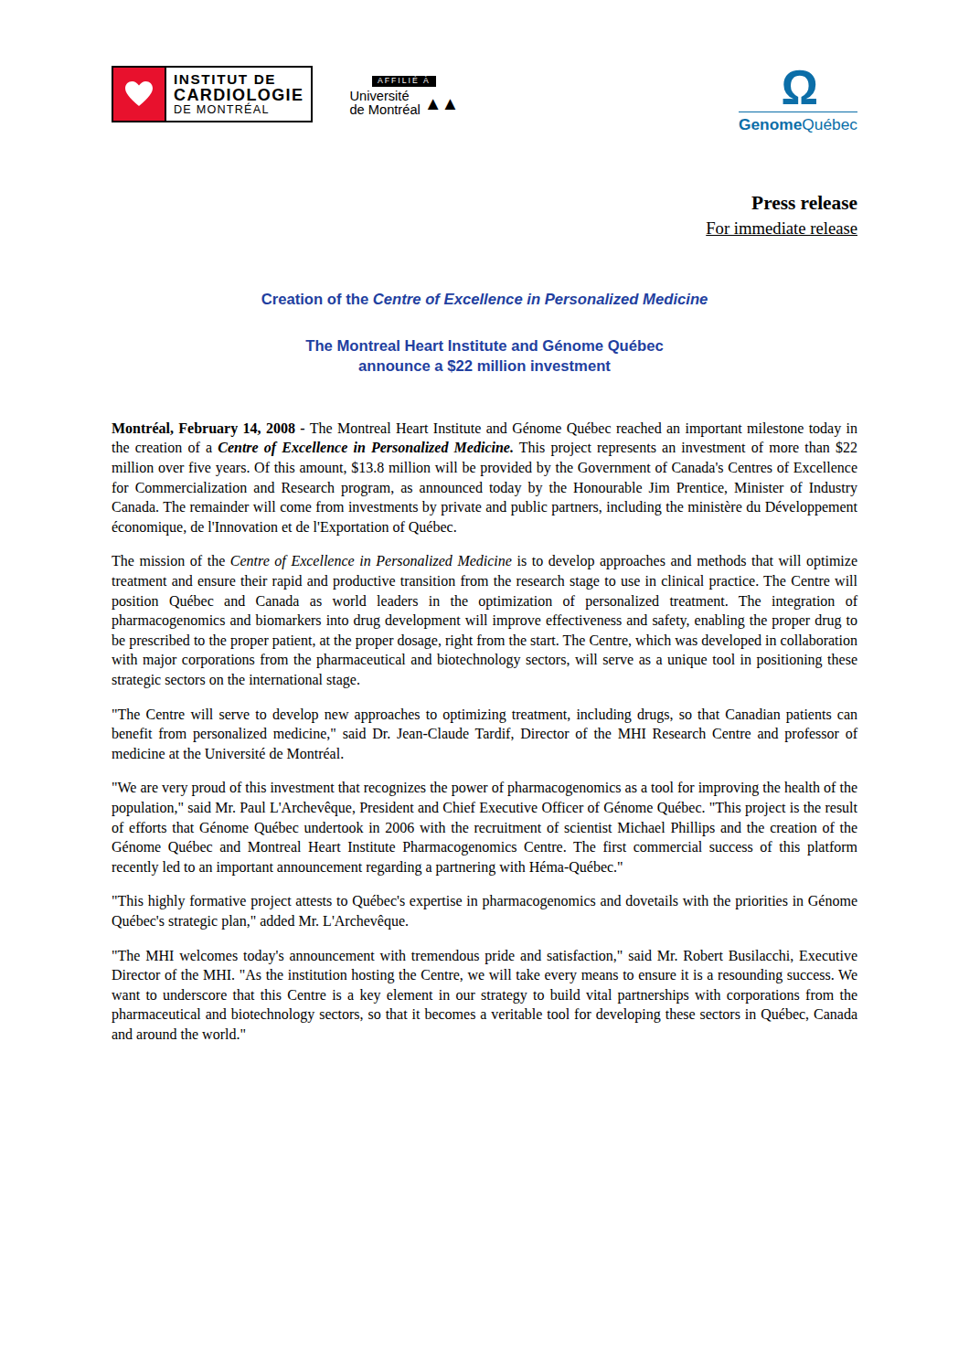INSTITUT DE CARDIOLOGIE DE MONTRÉAL
AFFILIÉ À
Université
de Montréal ▲▲
Ω
Genome Québec
Press release
For immediate release
Creation of the Centre of Excellence in Personalized Medicine
The Montreal Heart Institute and Génome Québec
announce a $22 million investment
Montréal, February 14, 2008 - The Montreal Heart Institute and Génome Québec reached an important milestone today in the creation of a Centre of Excellence in Personalized Medicine. This project represents an investment of more than $22 million over five years. Of this amount, $13.8 million will be provided by the Government of Canada's Centres of Excellence for Commercialization and Research program, as announced today by the Honourable Jim Prentice, Minister of Industry Canada. The remainder will come from investments by private and public partners, including the ministère du Développement économique, de l'Innovation et de l'Exportation of Québec.
The mission of the Centre of Excellence in Personalized Medicine is to develop approaches and methods that will optimize treatment and ensure their rapid and productive transition from the research stage to use in clinical practice. The Centre will position Québec and Canada as world leaders in the optimization of personalized treatment. The integration of pharmacogenomics and biomarkers into drug development will improve effectiveness and safety, enabling the proper drug to be prescribed to the proper patient, at the proper dosage, right from the start. The Centre, which was developed in collaboration with major corporations from the pharmaceutical and biotechnology sectors, will serve as a unique tool in positioning these strategic sectors on the international stage.
"The Centre will serve to develop new approaches to optimizing treatment, including drugs, so that Canadian patients can benefit from personalized medicine," said Dr. Jean-Claude Tardif, Director of the MHI Research Centre and professor of medicine at the Université de Montréal.
"We are very proud of this investment that recognizes the power of pharmacogenomics as a tool for improving the health of the population," said Mr. Paul L'Archevêque, President and Chief Executive Officer of Génome Québec. "This project is the result of efforts that Génome Québec undertook in 2006 with the recruitment of scientist Michael Phillips and the creation of the Génome Québec and Montreal Heart Institute Pharmacogenomics Centre. The first commercial success of this platform recently led to an important announcement regarding a partnering with Héma-Québec."
"This highly formative project attests to Québec's expertise in pharmacogenomics and dovetails with the priorities in Génome Québec's strategic plan," added Mr. L'Archevêque.
"The MHI welcomes today's announcement with tremendous pride and satisfaction," said Mr. Robert Busilacchi, Executive Director of the MHI. "As the institution hosting the Centre, we will take every means to ensure it is a resounding success. We want to underscore that this Centre is a key element in our strategy to build vital partnerships with corporations from the pharmaceutical and biotechnology sectors, so that it becomes a veritable tool for developing these sectors in Québec, Canada and around the world."